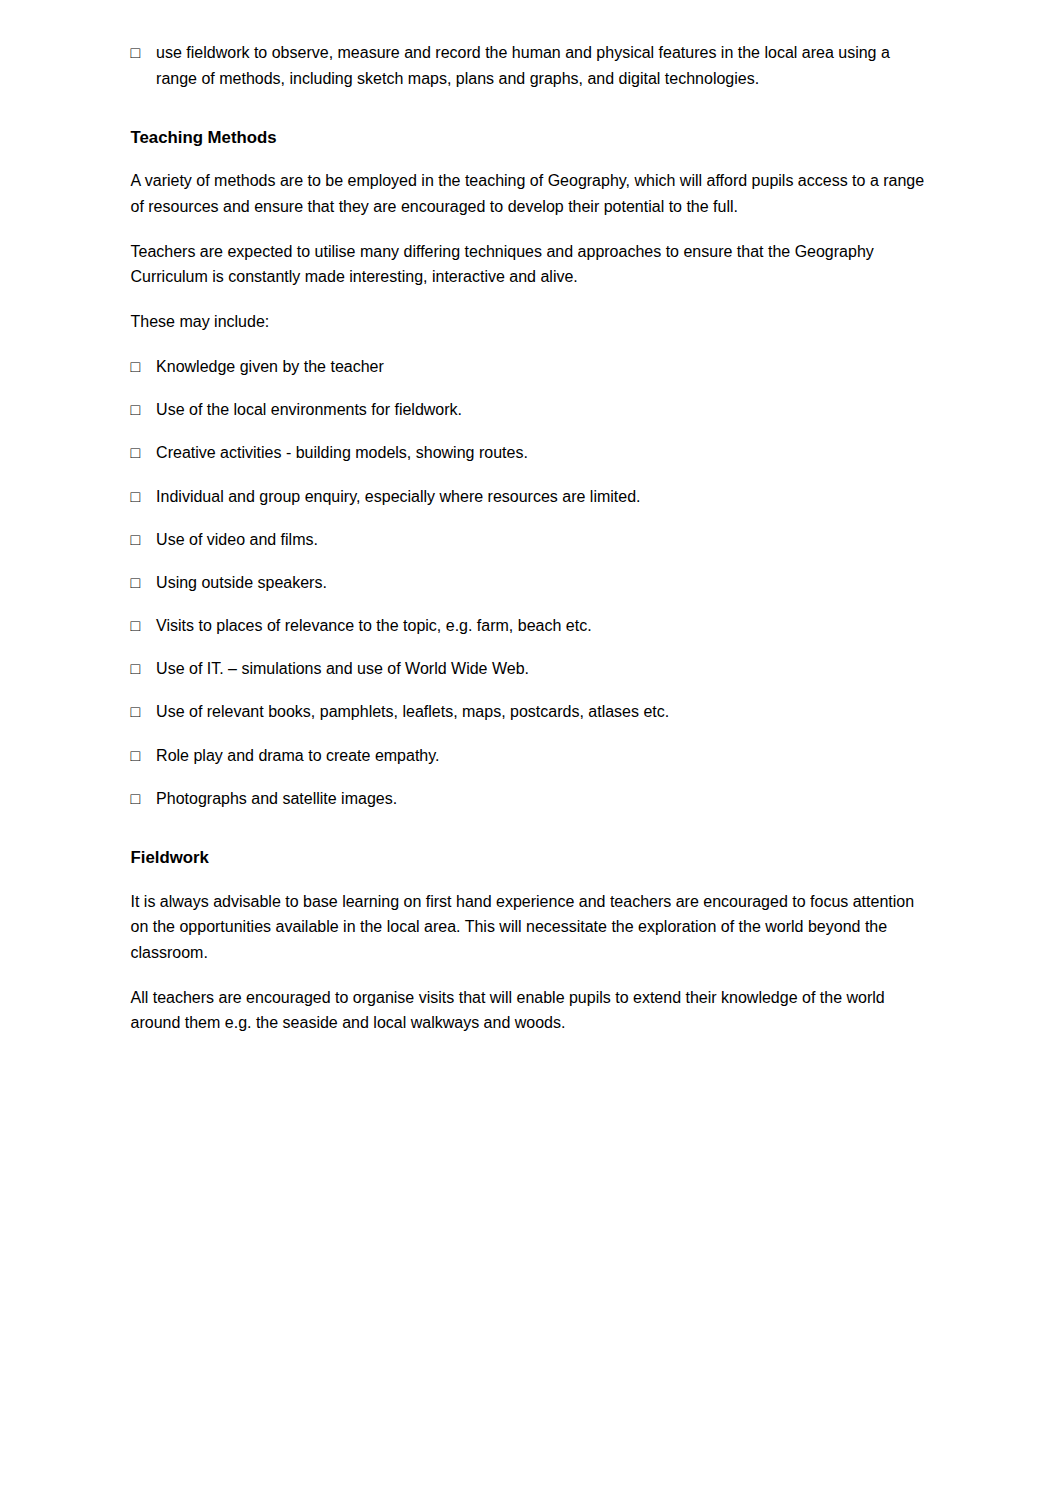use fieldwork to observe, measure and record the human and physical features in the local area using a range of methods, including sketch maps, plans and graphs, and digital technologies.
Teaching Methods
A variety of methods are to be employed in the teaching of Geography, which will afford pupils access to a range of resources and ensure that they are encouraged to develop their potential to the full.
Teachers are expected to utilise many differing techniques and approaches to ensure that the Geography Curriculum is constantly made interesting, interactive and alive.
These may include:
Knowledge given by the teacher
Use of the local environments for fieldwork.
Creative activities - building models, showing routes.
Individual and group enquiry, especially where resources are limited.
Use of video and films.
Using outside speakers.
Visits to places of relevance to the topic, e.g. farm, beach etc.
Use of IT. – simulations and use of World Wide Web.
Use of relevant books, pamphlets, leaflets, maps, postcards, atlases etc.
Role play and drama to create empathy.
Photographs and satellite images.
Fieldwork
It is always advisable to base learning on first hand experience and teachers are encouraged to focus attention on the opportunities available in the local area. This will necessitate the exploration of the world beyond the classroom.
All teachers are encouraged to organise visits that will enable pupils to extend their knowledge of the world around them e.g. the seaside and local walkways and woods.